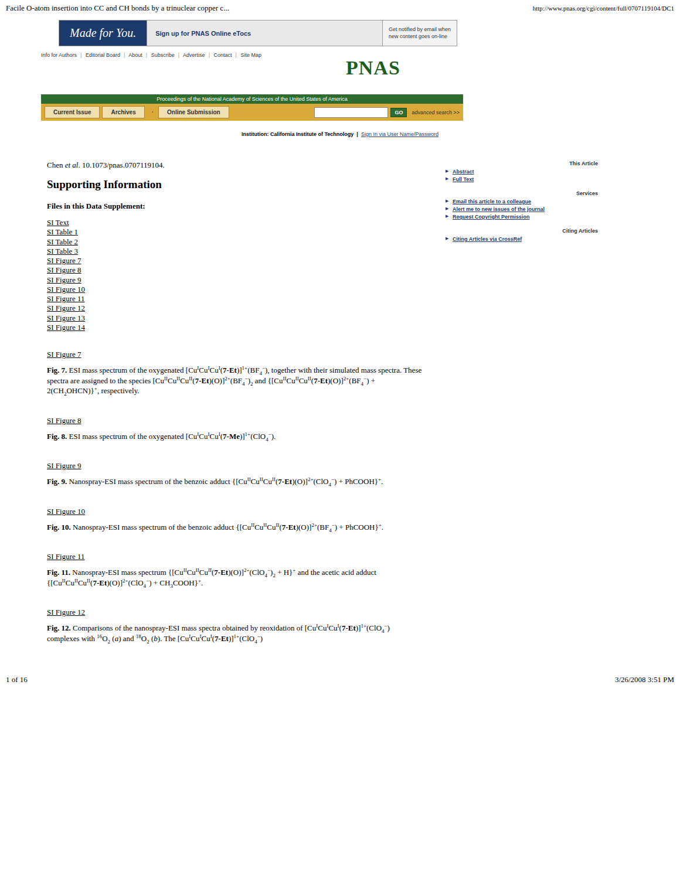Facile O-atom insertion into CC and CH bonds by a trinuclear copper c...
http://www.pnas.org/cgi/content/full/0707119104/DC1
Made for You.
Sign up for PNAS Online eTocs
Get notified by email when
new content goes on-line
Info for Authors| Editorial Board| About| Subscribe| Advertise| Contact| Site Map
PNAS
Proceedings of the National Academy of Sciences of the United States of America
Current Issue
Archives
·
Online Submission
GO advanced search >>
Institution: California Institute of Technology | Sign In via User Name/Password
Chen et al. 10.1073/pnas.0707119104.
Supporting Information
Files in this Data Supplement:
SI Text SI Table 1 SI Table 2 SI Table 3 SI Figure 7 SI Figure 8 SI Figure 9 SI Figure 10 SI Figure 11 SI Figure 12 SI Figure 13 SI Figure 14
SI Figure 7
Fig. 7. ESI mass spectrum of the oxygenated [CuICuICuI(7-Et)]1+(BF4−), together with their simulated mass spectra. These spectra are assigned to the species [CuIICuIICuII(7-Et)(O)]2+(BF4−)2 and {[CuIICuIICuII(7-Et)(O)]2+(BF4−) + 2(CH2OHCN)}+, respectively.
SI Figure 8
Fig. 8. ESI mass spectrum of the oxygenated [CuICuICuI(7-Me)]1+(ClO4−).
SI Figure 9
Fig. 9. Nanospray-ESI mass spectrum of the benzoic adduct {[CuIICuIICuII(7-Et)(O)]2+(ClO4−) + PhCOOH}+.
SI Figure 10
Fig. 10. Nanospray-ESI mass spectrum of the benzoic adduct {[CuIICuIICuII(7-Et)(O)]2+(BF4−) + PhCOOH}+.
SI Figure 11
Fig. 11. Nanospray-ESI mass spectrum {[CuIICuIICuII(7-Et)(O)]2+(ClO4−)2 + H}+ and the acetic acid adduct {[CuIICuIICuII(7-Et)(O)]2+(ClO4−) + CH3COOH}+.
SI Figure 12
Fig. 12. Comparisons of the nanospray-ESI mass spectra obtained by reoxidation of [CuICuICuI(7-Et)]1+(ClO4−) complexes with 16O2 (a) and 18O2 (b). The [CuICuICuI(7-Et)]1+(ClO4−)
This Article
Abstract
Full Text
Services
Email this article to a colleague
Alert me to new issues of the journal
Request Copyright Permission
Citing Articles
Citing Articles via CrossRef
1 of 16
3/26/2008 3:51 PM